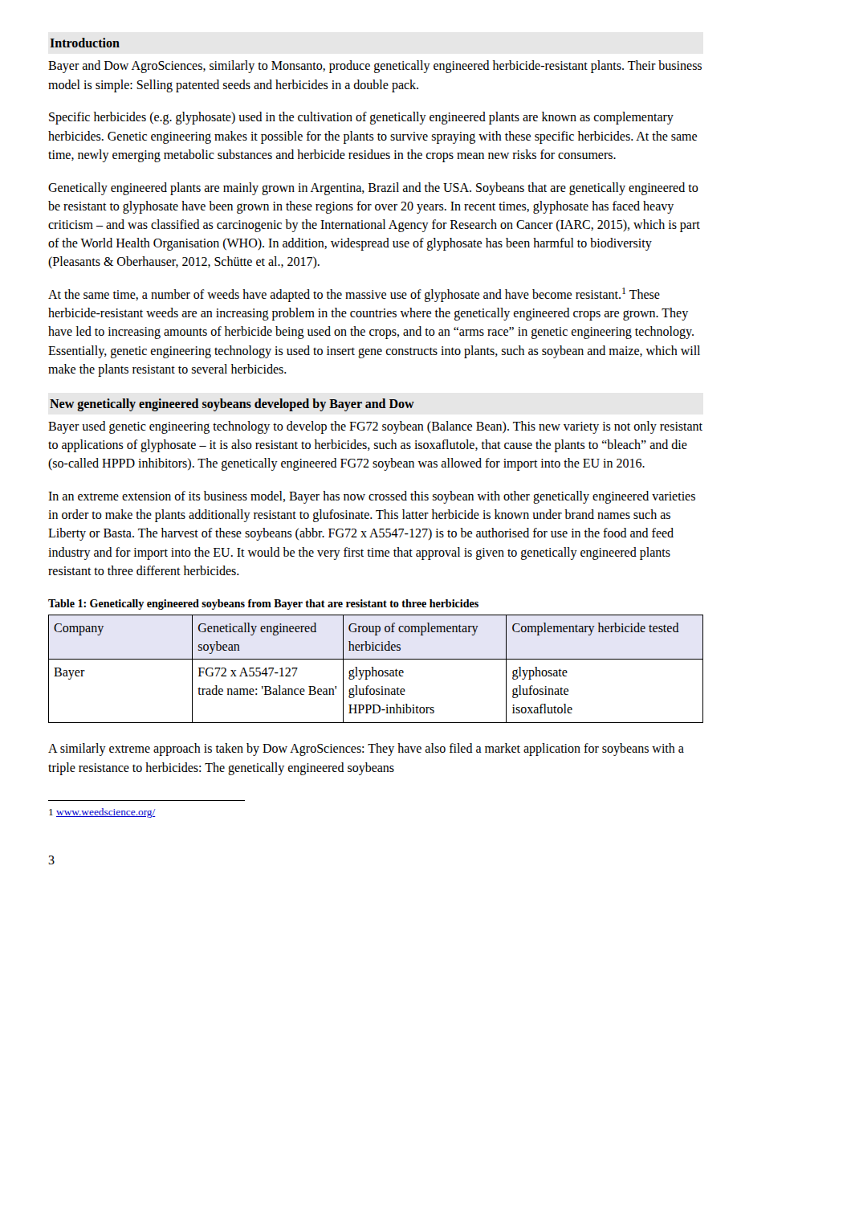Introduction
Bayer and Dow AgroSciences, similarly to Monsanto, produce genetically engineered herbicide-resistant plants. Their business model is simple: Selling patented seeds and herbicides in a double pack.
Specific herbicides (e.g. glyphosate) used in the cultivation of genetically engineered plants are known as complementary herbicides. Genetic engineering makes it possible for the plants to survive spraying with these specific herbicides. At the same time, newly emerging metabolic substances and herbicide residues in the crops mean new risks for consumers.
Genetically engineered plants are mainly grown in Argentina, Brazil and the USA. Soybeans that are genetically engineered to be resistant to glyphosate have been grown in these regions for over 20 years. In recent times, glyphosate has faced heavy criticism – and was classified as carcinogenic by the International Agency for Research on Cancer (IARC, 2015), which is part of the World Health Organisation (WHO). In addition, widespread use of glyphosate has been harmful to biodiversity (Pleasants & Oberhauser, 2012, Schütte et al., 2017).
At the same time, a number of weeds have adapted to the massive use of glyphosate and have become resistant.1 These herbicide-resistant weeds are an increasing problem in the countries where the genetically engineered crops are grown. They have led to increasing amounts of herbicide being used on the crops, and to an “arms race” in genetic engineering technology. Essentially, genetic engineering technology is used to insert gene constructs into plants, such as soybean and maize, which will make the plants resistant to several herbicides.
New genetically engineered soybeans developed by Bayer and Dow
Bayer used genetic engineering technology to develop the FG72 soybean (Balance Bean). This new variety is not only resistant to applications of glyphosate – it is also resistant to herbicides, such as isoxaflutole, that cause the plants to “bleach” and die (so-called HPPD inhibitors). The genetically engineered FG72 soybean was allowed for import into the EU in 2016.
In an extreme extension of its business model, Bayer has now crossed this soybean with other genetically engineered varieties in order to make the plants additionally resistant to glufosinate. This latter herbicide is known under brand names such as Liberty or Basta. The harvest of these soybeans (abbr. FG72 x A5547-127) is to be authorised for use in the food and feed industry and for import into the EU. It would be the very first time that approval is given to genetically engineered plants resistant to three different herbicides.
Table 1: Genetically engineered soybeans from Bayer that are resistant to three herbicides
| Company | Genetically engineered soybean | Group of complementary herbicides | Complementary herbicide tested |
| Bayer | FG72 x A5547-127 trade name: 'Balance Bean' | glyphosate glufosinate HPPD-inhibitors | glyphosate glufosinate isoxaflutole |
A similarly extreme approach is taken by Dow AgroSciences: They have also filed a market application for soybeans with a triple resistance to herbicides: The genetically engineered soybeans
1 www.weedscience.org/
3